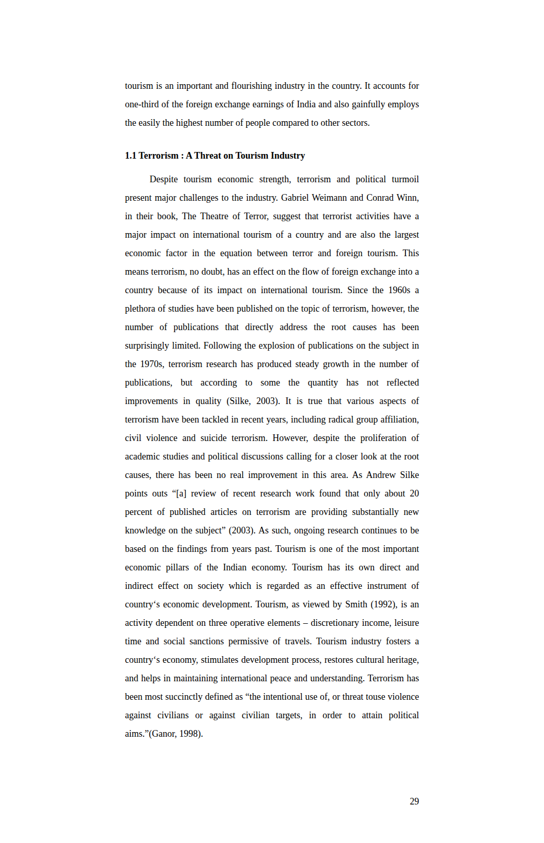tourism is an important and flourishing industry in the country. It accounts for one-third of the foreign exchange earnings of India and also gainfully employs the easily the highest number of people compared to other sectors.
1.1 Terrorism : A Threat on Tourism Industry
Despite tourism economic strength, terrorism and political turmoil present major challenges to the industry. Gabriel Weimann and Conrad Winn, in their book, The Theatre of Terror, suggest that terrorist activities have a major impact on international tourism of a country and are also the largest economic factor in the equation between terror and foreign tourism. This means terrorism, no doubt, has an effect on the flow of foreign exchange into a country because of its impact on international tourism. Since the 1960s a plethora of studies have been published on the topic of terrorism, however, the number of publications that directly address the root causes has been surprisingly limited. Following the explosion of publications on the subject in the 1970s, terrorism research has produced steady growth in the number of publications, but according to some the quantity has not reflected improvements in quality (Silke, 2003). It is true that various aspects of terrorism have been tackled in recent years, including radical group affiliation, civil violence and suicide terrorism. However, despite the proliferation of academic studies and political discussions calling for a closer look at the root causes, there has been no real improvement in this area. As Andrew Silke points outs “[a] review of recent research work found that only about 20 percent of published articles on terrorism are providing substantially new knowledge on the subject” (2003). As such, ongoing research continues to be based on the findings from years past. Tourism is one of the most important economic pillars of the Indian economy. Tourism has its own direct and indirect effect on society which is regarded as an effective instrument of country‘s economic development. Tourism, as viewed by Smith (1992), is an activity dependent on three operative elements – discretionary income, leisure time and social sanctions permissive of travels. Tourism industry fosters a country‘s economy, stimulates development process, restores cultural heritage, and helps in maintaining international peace and understanding. Terrorism has been most succinctly defined as “the intentional use of, or threat touse violence against civilians or against civilian targets, in order to attain political aims.”(Ganor, 1998).
29